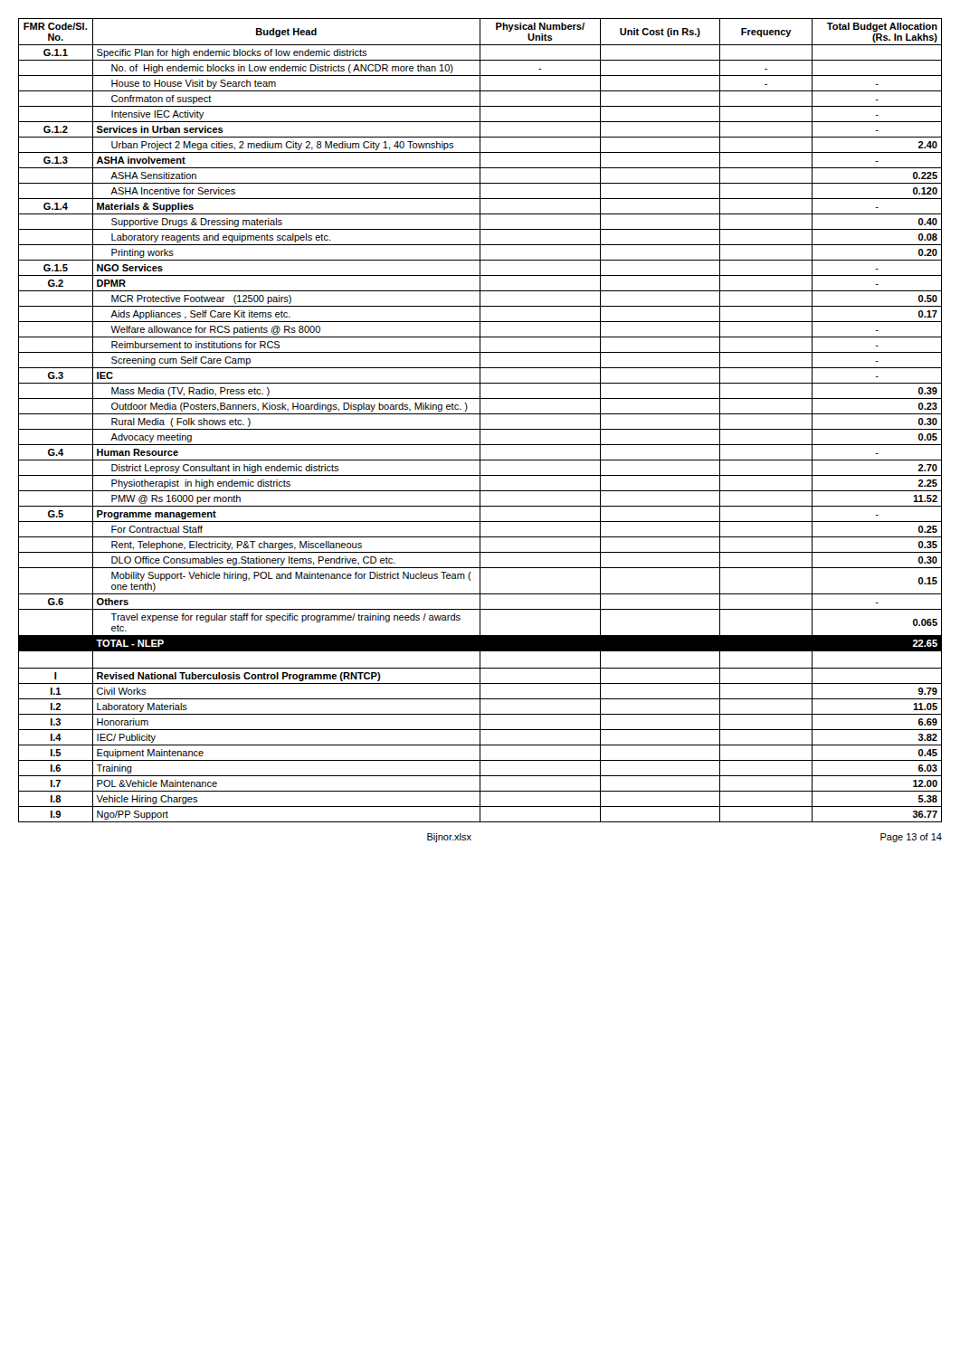| FMR Code/Sl. No. | Budget Head | Physical Numbers/ Units | Unit Cost (in Rs.) | Frequency | Total Budget Allocation (Rs. In Lakhs) |
| --- | --- | --- | --- | --- | --- |
| G.1.1 | Specific Plan for high endemic blocks of low endemic districts | | | | |
| | No. of High endemic blocks in Low endemic Districts ( ANCDR more than 10) | - | | - | |
| | House to House Visit by Search team | | | - | - |
| | Confrmaton of suspect | | | | - |
| | Intensive IEC Activity | | | | - |
| G.1.2 | Services in Urban services | | | | - |
| | Urban Project 2 Mega cities, 2 medium City 2, 8 Medium City 1, 40 Townships | | | | 2.40 |
| G.1.3 | ASHA involvement | | | | - |
| | ASHA Sensitization | | | | 0.225 |
| | ASHA Incentive for Services | | | | 0.120 |
| G.1.4 | Materials & Supplies | | | | - |
| | Supportive Drugs & Dressing materials | | | | 0.40 |
| | Laboratory reagents and equipments scalpels etc. | | | | 0.08 |
| | Printing works | | | | 0.20 |
| G.1.5 | NGO Services | | | | - |
| G.2 | DPMR | | | | - |
| | MCR Protective Footwear (12500 pairs) | | | | 0.50 |
| | Aids Appliances , Self Care Kit items etc. | | | | 0.17 |
| | Welfare allowance for RCS patients @ Rs 8000 | | | | - |
| | Reimbursement to institutions for RCS | | | | - |
| | Screening cum Self Care Camp | | | | - |
| G.3 | IEC | | | | - |
| | Mass Media (TV, Radio, Press etc. ) | | | | 0.39 |
| | Outdoor Media (Posters,Banners, Kiosk, Hoardings, Display boards, Miking etc. ) | | | | 0.23 |
| | Rural Media ( Folk shows etc. ) | | | | 0.30 |
| | Advocacy meeting | | | | 0.05 |
| G.4 | Human Resource | | | | - |
| | District Leprosy Consultant in high endemic districts | | | | 2.70 |
| | Physiotherapist in high endemic districts | | | | 2.25 |
| | PMW @ Rs 16000 per month | | | | 11.52 |
| G.5 | Programme management | | | | - |
| | For Contractual Staff | | | | 0.25 |
| | Rent, Telephone, Electricity, P&T charges, Miscellaneous | | | | 0.35 |
| | DLO Office Consumables eg.Stationery Items, Pendrive, CD etc. | | | | 0.30 |
| | Mobility Support- Vehicle hiring, POL and Maintenance for District Nucleus Team ( one tenth) | | | | 0.15 |
| G.6 | Others | | | | - |
| | Travel expense for regular staff for specific programme/ training needs / awards etc. | | | | 0.065 |
| | TOTAL - NLEP | | | | 22.65 |
| I | Revised National Tuberculosis Control Programme (RNTCP) | | | | |
| I.1 | Civil Works | | | | 9.79 |
| I.2 | Laboratory Materials | | | | 11.05 |
| I.3 | Honorarium | | | | 6.69 |
| I.4 | IEC/ Publicity | | | | 3.82 |
| I.5 | Equipment Maintenance | | | | 0.45 |
| I.6 | Training | | | | 6.03 |
| I.7 | POL &Vehicle Maintenance | | | | 12.00 |
| I.8 | Vehicle Hiring Charges | | | | 5.38 |
| I.9 | Ngo/PP Support | | | | 36.77 |
Bijnor.xlsx Page 13 of 14